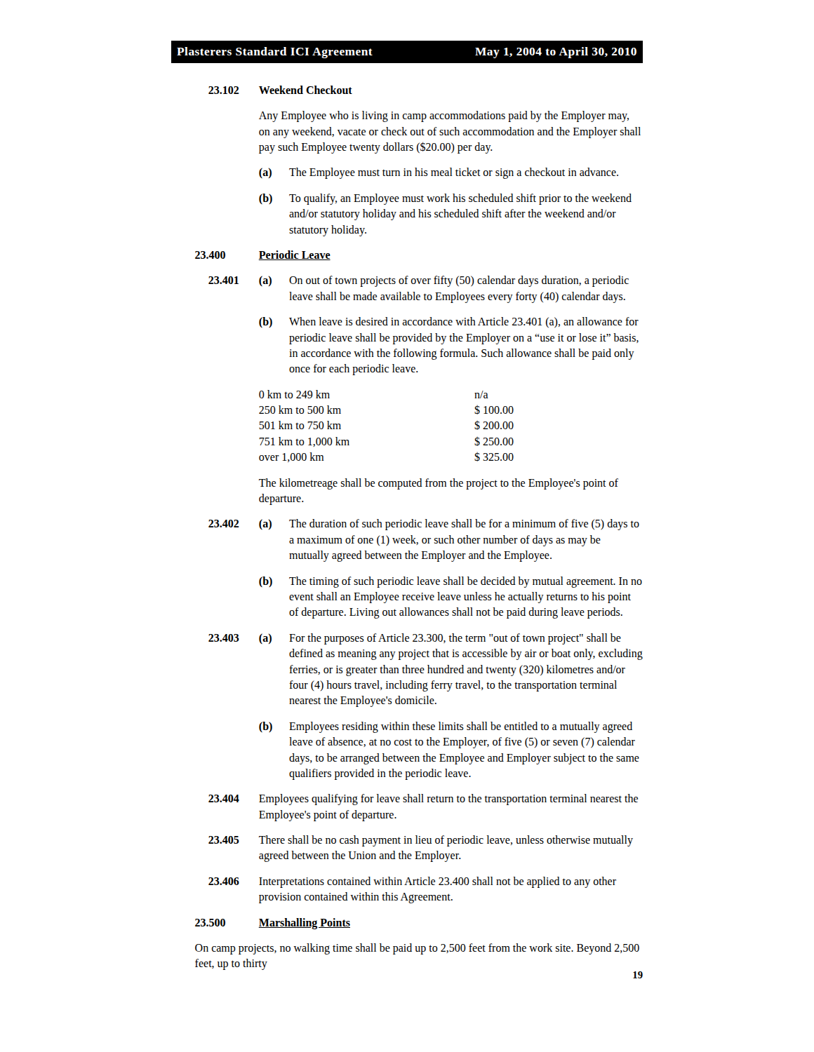Plasterers Standard ICI Agreement May 1, 2004 to April 30, 2010
23.102
Weekend Checkout
Any Employee who is living in camp accommodations paid by the Employer may, on any weekend, vacate or check out of such accommodation and the Employer shall pay such Employee twenty dollars ($20.00) per day.
(a)
The Employee must turn in his meal ticket or sign a checkout in advance.
(b)
To qualify, an Employee must work his scheduled shift prior to the weekend and/or statutory holiday and his scheduled shift after the weekend and/or statutory holiday.
23.400
Periodic Leave
23.401
(a) On out of town projects of over fifty (50) calendar days duration, a periodic leave shall be made available to Employees every forty (40) calendar days.
(b)
When leave is desired in accordance with Article 23.401 (a), an allowance for periodic leave shall be provided by the Employer on a “use it or lose it” basis, in accordance with the following formula. Such allowance shall be paid only once for each periodic leave.
| 0 km to 249 km | n/a |
| 250 km to 500 km | $ 100.00 |
| 501 km to 750 km | $ 200.00 |
| 751 km to 1,000 km | $ 250.00 |
| over 1,000 km | $ 325.00 |
The kilometreage shall be computed from the project to the Employee's point of departure.
23.402
(a) The duration of such periodic leave shall be for a minimum of five (5) days to a maximum of one (1) week, or such other number of days as may be mutually agreed between the Employer and the Employee.
(b)
The timing of such periodic leave shall be decided by mutual agreement. In no event shall an Employee receive leave unless he actually returns to his point of departure. Living out allowances shall not be paid during leave periods.
23.403
(a) For the purposes of Article 23.300, the term "out of town project" shall be defined as meaning any project that is accessible by air or boat only, excluding ferries, or is greater than three hundred and twenty (320) kilometres and/or four (4) hours travel, including ferry travel, to the transportation terminal nearest the Employee's domicile.
(b)
Employees residing within these limits shall be entitled to a mutually agreed leave of absence, at no cost to the Employer, of five (5) or seven (7) calendar days, to be arranged between the Employee and Employer subject to the same qualifiers provided in the periodic leave.
23.404
Employees qualifying for leave shall return to the transportation terminal nearest the Employee's point of departure.
23.405
There shall be no cash payment in lieu of periodic leave, unless otherwise mutually agreed between the Union and the Employer.
23.406
Interpretations contained within Article 23.400 shall not be applied to any other provision contained within this Agreement.
23.500
Marshalling Points
On camp projects, no walking time shall be paid up to 2,500 feet from the work site. Beyond 2,500 feet, up to thirty
19